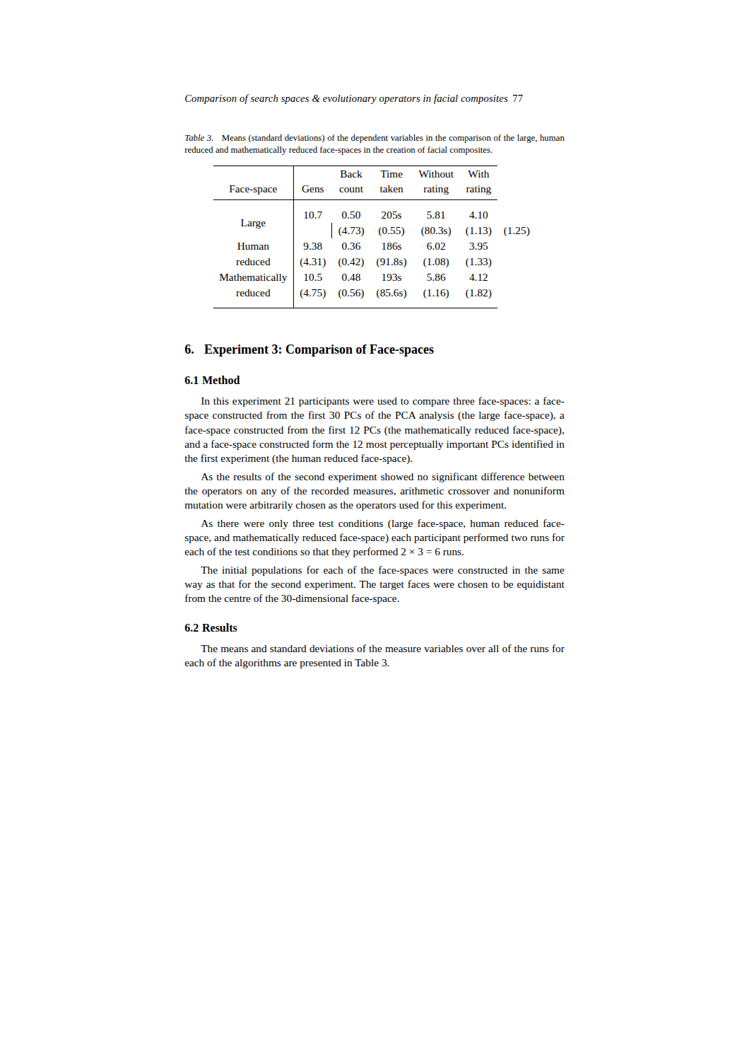Comparison of search spaces & evolutionary operators in facial composites77
Table 3. Means (standard deviations) of the dependent variables in the comparison of the large, human reduced and mathematically reduced face-spaces in the creation of facial composites.
| | | Back | Time | Without | With |
| --- | --- | --- | --- | --- | --- |
| Face-space | Gens | count | taken | rating | rating |
| Large | 10.7 | 0.50 | 205s | 5.81 | 4.10 |
| | (4.73) | (0.55) | (80.3s) | (1.13) | (1.25) |
| Human | 9.38 | 0.36 | 186s | 6.02 | 3.95 |
| reduced | (4.31) | (0.42) | (91.8s) | (1.08) | (1.33) |
| Mathematically | 10.5 | 0.48 | 193s | 5.86 | 4.12 |
| reduced | (4.75) | (0.56) | (85.6s) | (1.16) | (1.82) |
6. Experiment 3: Comparison of Face-spaces
6.1 Method
In this experiment 21 participants were used to compare three face-spaces: a face-space constructed from the first 30 PCs of the PCA analysis (the large face-space), a face-space constructed from the first 12 PCs (the mathematically reduced face-space), and a face-space constructed form the 12 most perceptually important PCs identified in the first experiment (the human reduced face-space).
As the results of the second experiment showed no significant difference between the operators on any of the recorded measures, arithmetic crossover and nonuniform mutation were arbitrarily chosen as the operators used for this experiment.
As there were only three test conditions (large face-space, human reduced face-space, and mathematically reduced face-space) each participant performed two runs for each of the test conditions so that they performed 2 × 3 = 6 runs.
The initial populations for each of the face-spaces were constructed in the same way as that for the second experiment. The target faces were chosen to be equidistant from the centre of the 30-dimensional face-space.
6.2 Results
The means and standard deviations of the measure variables over all of the runs for each of the algorithms are presented in Table 3.